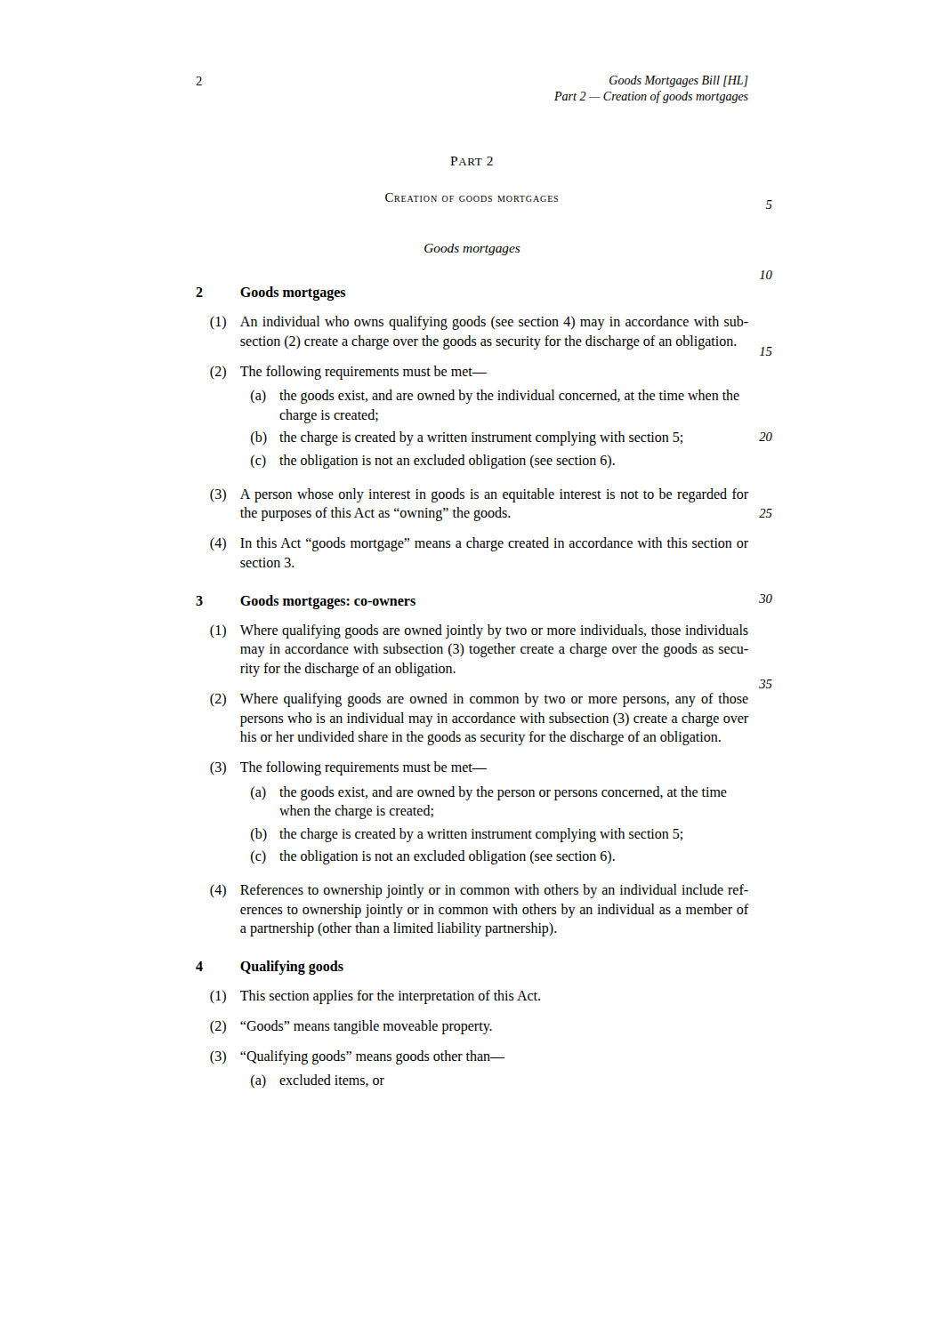2
Goods Mortgages Bill [HL]
Part 2 — Creation of goods mortgages
5
10
15
20
25
30
35
PART 2
Creation of goods mortgages
Goods mortgages
2 Goods mortgages
(1) An individual who owns qualifying goods (see section 4) may in accordance with subsection (2) create a charge over the goods as security for the discharge of an obligation.
(2) The following requirements must be met—
(a) the goods exist, and are owned by the individual concerned, at the time when the charge is created;
(b) the charge is created by a written instrument complying with section 5;
(c) the obligation is not an excluded obligation (see section 6).
(3) A person whose only interest in goods is an equitable interest is not to be regarded for the purposes of this Act as “owning” the goods.
(4) In this Act “goods mortgage” means a charge created in accordance with this section or section 3.
3 Goods mortgages: co-owners
(1) Where qualifying goods are owned jointly by two or more individuals, those individuals may in accordance with subsection (3) together create a charge over the goods as security for the discharge of an obligation.
(2) Where qualifying goods are owned in common by two or more persons, any of those persons who is an individual may in accordance with subsection (3) create a charge over his or her undivided share in the goods as security for the discharge of an obligation.
(3) The following requirements must be met—
(a) the goods exist, and are owned by the person or persons concerned, at the time when the charge is created;
(b) the charge is created by a written instrument complying with section 5;
(c) the obligation is not an excluded obligation (see section 6).
(4) References to ownership jointly or in common with others by an individual include references to ownership jointly or in common with others by an individual as a member of a partnership (other than a limited liability partnership).
4 Qualifying goods
(1) This section applies for the interpretation of this Act.
(2) “Goods” means tangible moveable property.
(3) “Qualifying goods” means goods other than—
(a) excluded items, or